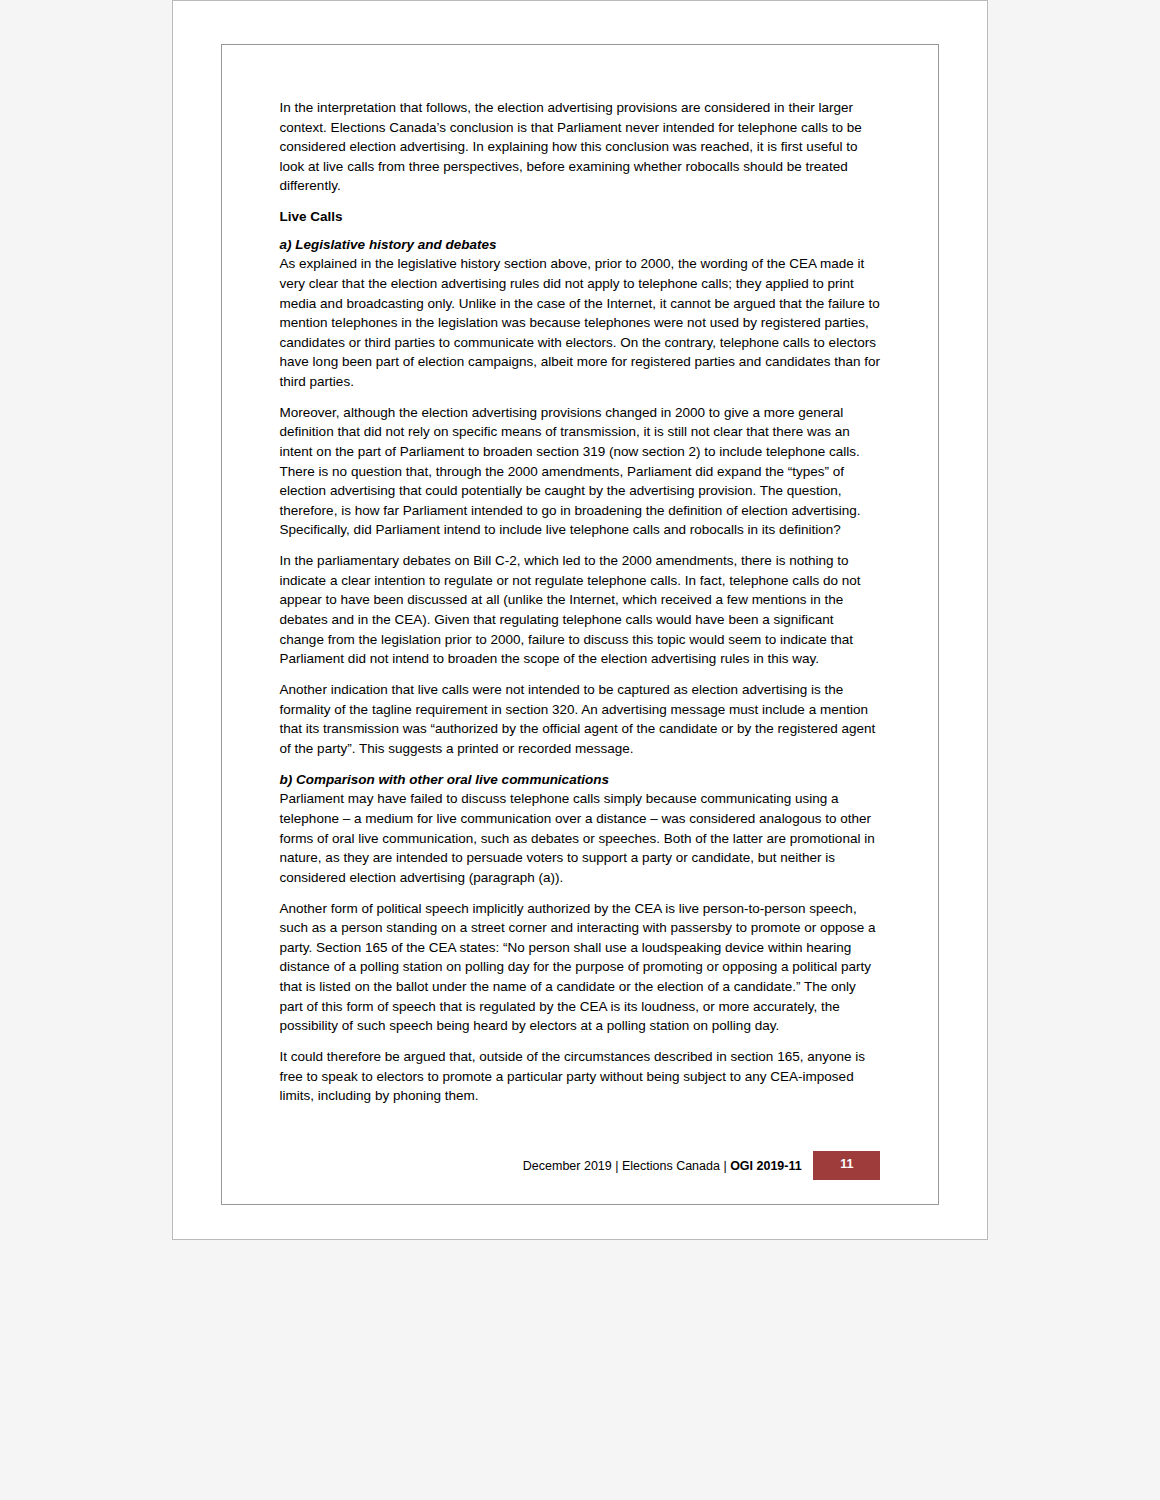In the interpretation that follows, the election advertising provisions are considered in their larger context. Elections Canada’s conclusion is that Parliament never intended for telephone calls to be considered election advertising. In explaining how this conclusion was reached, it is first useful to look at live calls from three perspectives, before examining whether robocalls should be treated differently.
Live Calls
a) Legislative history and debates
As explained in the legislative history section above, prior to 2000, the wording of the CEA made it very clear that the election advertising rules did not apply to telephone calls; they applied to print media and broadcasting only. Unlike in the case of the Internet, it cannot be argued that the failure to mention telephones in the legislation was because telephones were not used by registered parties, candidates or third parties to communicate with electors. On the contrary, telephone calls to electors have long been part of election campaigns, albeit more for registered parties and candidates than for third parties.
Moreover, although the election advertising provisions changed in 2000 to give a more general definition that did not rely on specific means of transmission, it is still not clear that there was an intent on the part of Parliament to broaden section 319 (now section 2) to include telephone calls. There is no question that, through the 2000 amendments, Parliament did expand the “types” of election advertising that could potentially be caught by the advertising provision. The question, therefore, is how far Parliament intended to go in broadening the definition of election advertising. Specifically, did Parliament intend to include live telephone calls and robocalls in its definition?
In the parliamentary debates on Bill C-2, which led to the 2000 amendments, there is nothing to indicate a clear intention to regulate or not regulate telephone calls. In fact, telephone calls do not appear to have been discussed at all (unlike the Internet, which received a few mentions in the debates and in the CEA). Given that regulating telephone calls would have been a significant change from the legislation prior to 2000, failure to discuss this topic would seem to indicate that Parliament did not intend to broaden the scope of the election advertising rules in this way.
Another indication that live calls were not intended to be captured as election advertising is the formality of the tagline requirement in section 320. An advertising message must include a mention that its transmission was “authorized by the official agent of the candidate or by the registered agent of the party”. This suggests a printed or recorded message.
b) Comparison with other oral live communications
Parliament may have failed to discuss telephone calls simply because communicating using a telephone – a medium for live communication over a distance – was considered analogous to other forms of oral live communication, such as debates or speeches. Both of the latter are promotional in nature, as they are intended to persuade voters to support a party or candidate, but neither is considered election advertising (paragraph (a)).
Another form of political speech implicitly authorized by the CEA is live person-to-person speech, such as a person standing on a street corner and interacting with passersby to promote or oppose a party. Section 165 of the CEA states: “No person shall use a loudspeaking device within hearing distance of a polling station on polling day for the purpose of promoting or opposing a political party that is listed on the ballot under the name of a candidate or the election of a candidate.” The only part of this form of speech that is regulated by the CEA is its loudness, or more accurately, the possibility of such speech being heard by electors at a polling station on polling day.
It could therefore be argued that, outside of the circumstances described in section 165, anyone is free to speak to electors to promote a particular party without being subject to any CEA-imposed limits, including by phoning them.
December 2019 | Elections Canada | OGI 2019-11
11